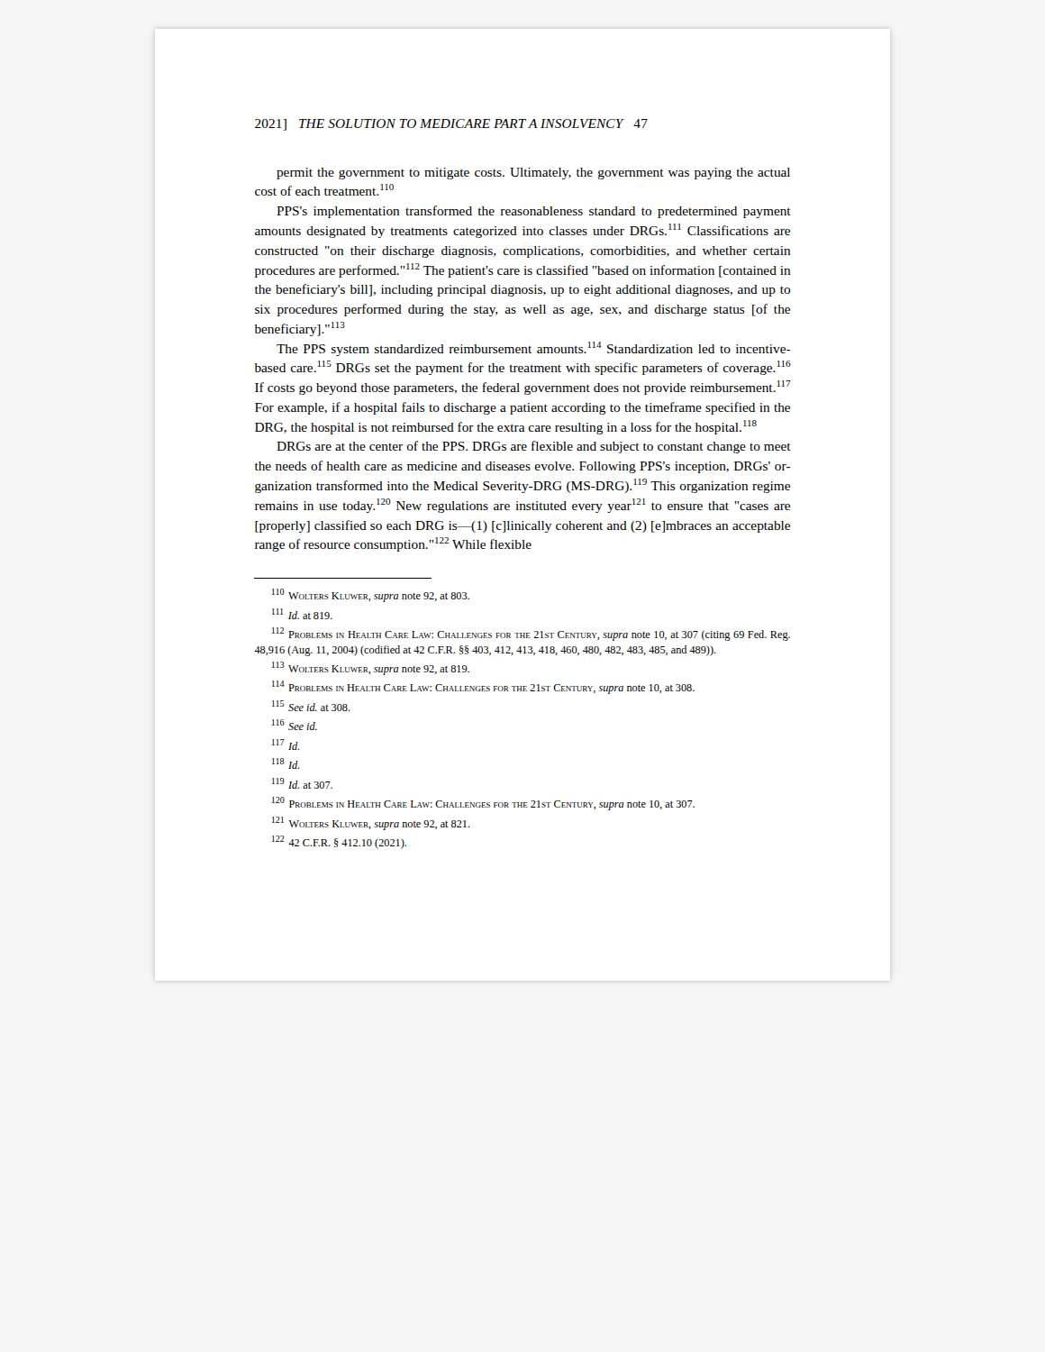2021] THE SOLUTION TO MEDICARE PART A INSOLVENCY 47
permit the government to mitigate costs. Ultimately, the government was paying the actual cost of each treatment.110
PPS's implementation transformed the reasonableness standard to predetermined payment amounts designated by treatments categorized into classes under DRGs.111 Classifications are constructed "on their discharge diagnosis, complications, comorbidities, and whether certain procedures are performed."112 The patient's care is classified "based on information [contained in the beneficiary's bill], including principal diagnosis, up to eight additional diagnoses, and up to six procedures performed during the stay, as well as age, sex, and discharge status [of the beneficiary]."113
The PPS system standardized reimbursement amounts.114 Standardization led to incentive-based care.115 DRGs set the payment for the treatment with specific parameters of coverage.116 If costs go beyond those parameters, the federal government does not provide reimbursement.117 For example, if a hospital fails to discharge a patient according to the timeframe specified in the DRG, the hospital is not reimbursed for the extra care resulting in a loss for the hospital.118
DRGs are at the center of the PPS. DRGs are flexible and subject to constant change to meet the needs of health care as medicine and diseases evolve. Following PPS's inception, DRGs' organization transformed into the Medical Severity-DRG (MS-DRG).119 This organization regime remains in use today.120 New regulations are instituted every year121 to ensure that "cases are [properly] classified so each DRG is—(1) [c]linically coherent and (2) [e]mbraces an acceptable range of resource consumption."122 While flexible
110 Wolters Kluwer, supra note 92, at 803.
111 Id. at 819.
112 Problems in Health Care Law: Challenges for the 21st Century, supra note 10, at 307 (citing 69 Fed. Reg. 48,916 (Aug. 11, 2004) (codified at 42 C.F.R. §§ 403, 412, 413, 418, 460, 480, 482, 483, 485, and 489)).
113 Wolters Kluwer, supra note 92, at 819.
114 Problems in Health Care Law: Challenges for the 21st Century, supra note 10, at 308.
115 See id. at 308.
116 See id.
117 Id.
118 Id.
119 Id. at 307.
120 Problems in Health Care Law: Challenges for the 21st Century, supra note 10, at 307.
121 Wolters Kluwer, supra note 92, at 821.
12242 C.F.R. § 412.10 (2021).